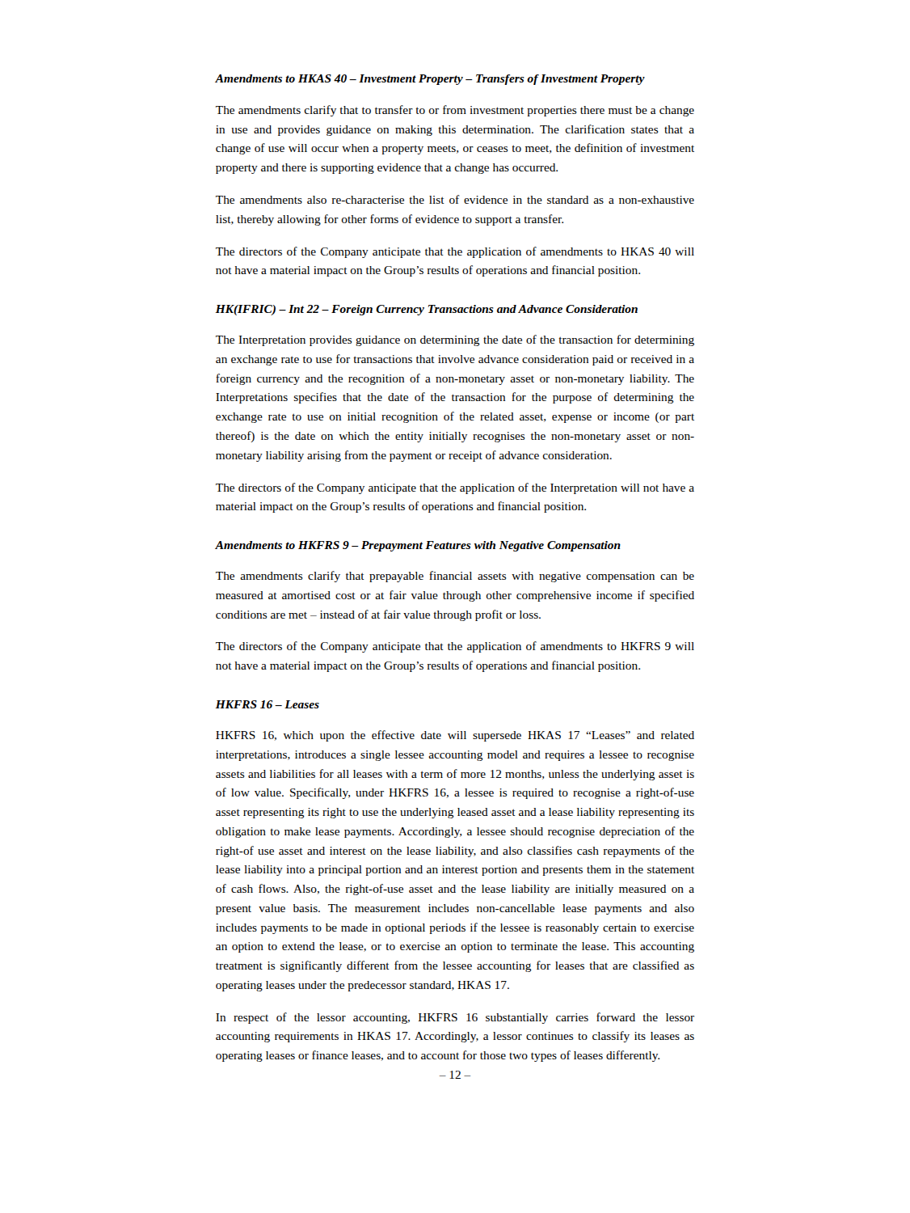Amendments to HKAS 40 – Investment Property – Transfers of Investment Property
The amendments clarify that to transfer to or from investment properties there must be a change in use and provides guidance on making this determination. The clarification states that a change of use will occur when a property meets, or ceases to meet, the definition of investment property and there is supporting evidence that a change has occurred.
The amendments also re-characterise the list of evidence in the standard as a non-exhaustive list, thereby allowing for other forms of evidence to support a transfer.
The directors of the Company anticipate that the application of amendments to HKAS 40 will not have a material impact on the Group’s results of operations and financial position.
HK(IFRIC) – Int 22 – Foreign Currency Transactions and Advance Consideration
The Interpretation provides guidance on determining the date of the transaction for determining an exchange rate to use for transactions that involve advance consideration paid or received in a foreign currency and the recognition of a non-monetary asset or non-monetary liability. The Interpretations specifies that the date of the transaction for the purpose of determining the exchange rate to use on initial recognition of the related asset, expense or income (or part thereof) is the date on which the entity initially recognises the non-monetary asset or non-monetary liability arising from the payment or receipt of advance consideration.
The directors of the Company anticipate that the application of the Interpretation will not have a material impact on the Group’s results of operations and financial position.
Amendments to HKFRS 9 – Prepayment Features with Negative Compensation
The amendments clarify that prepayable financial assets with negative compensation can be measured at amortised cost or at fair value through other comprehensive income if specified conditions are met – instead of at fair value through profit or loss.
The directors of the Company anticipate that the application of amendments to HKFRS 9 will not have a material impact on the Group’s results of operations and financial position.
HKFRS 16 – Leases
HKFRS 16, which upon the effective date will supersede HKAS 17 “Leases” and related interpretations, introduces a single lessee accounting model and requires a lessee to recognise assets and liabilities for all leases with a term of more 12 months, unless the underlying asset is of low value. Specifically, under HKFRS 16, a lessee is required to recognise a right-of-use asset representing its right to use the underlying leased asset and a lease liability representing its obligation to make lease payments. Accordingly, a lessee should recognise depreciation of the right-of use asset and interest on the lease liability, and also classifies cash repayments of the lease liability into a principal portion and an interest portion and presents them in the statement of cash flows. Also, the right-of-use asset and the lease liability are initially measured on a present value basis. The measurement includes non-cancellable lease payments and also includes payments to be made in optional periods if the lessee is reasonably certain to exercise an option to extend the lease, or to exercise an option to terminate the lease. This accounting treatment is significantly different from the lessee accounting for leases that are classified as operating leases under the predecessor standard, HKAS 17.
In respect of the lessor accounting, HKFRS 16 substantially carries forward the lessor accounting requirements in HKAS 17. Accordingly, a lessor continues to classify its leases as operating leases or finance leases, and to account for those two types of leases differently.
– 12 –